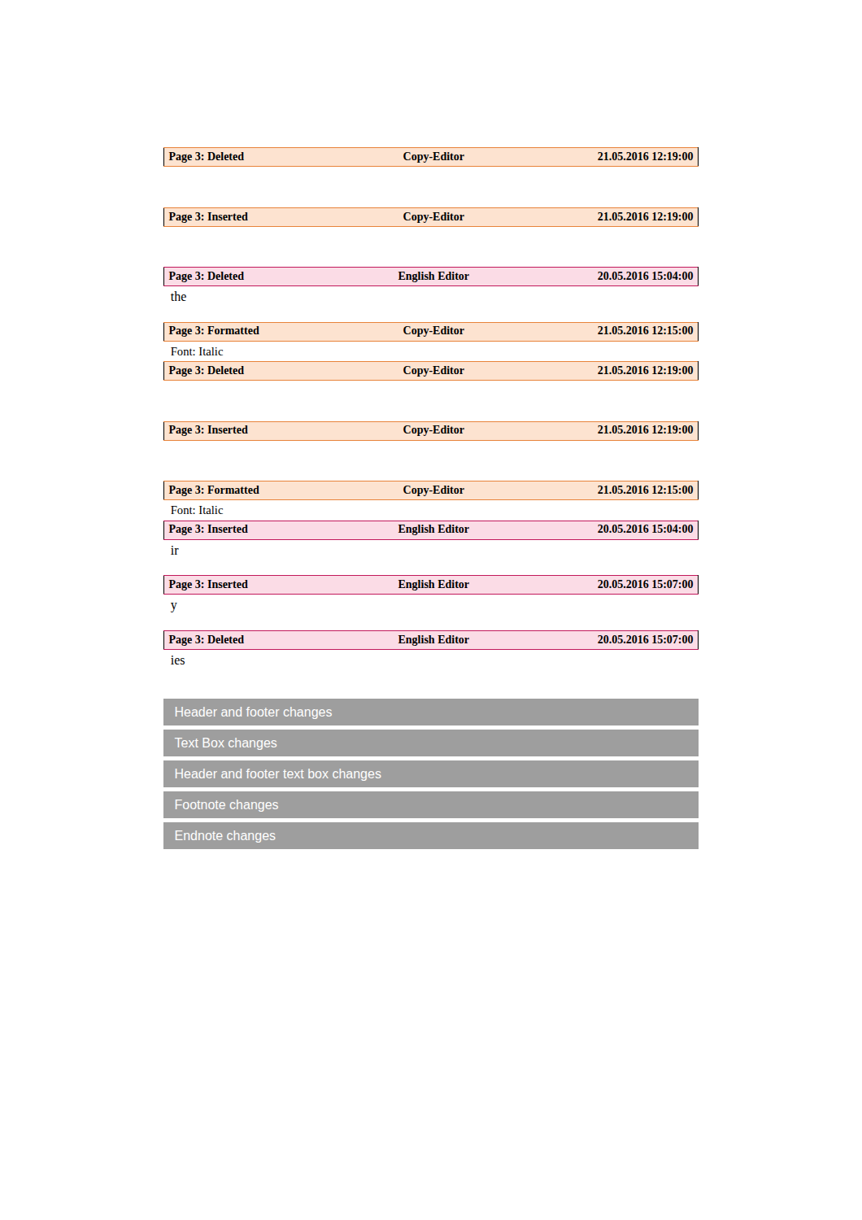| Page 3: Deleted | Copy-Editor | 21.05.2016 12:19:00 |
| Page 3: Inserted | Copy-Editor | 21.05.2016 12:19:00 |
| Page 3: Deleted | English Editor | 20.05.2016 15:04:00 |
| the |
| Page 3: Formatted | Copy-Editor | 21.05.2016 12:15:00 |
| Font: Italic |
| Page 3: Deleted | Copy-Editor | 21.05.2016 12:19:00 |
| Page 3: Inserted | Copy-Editor | 21.05.2016 12:19:00 |
| Page 3: Formatted | Copy-Editor | 21.05.2016 12:15:00 |
| Font: Italic |
| Page 3: Inserted | English Editor | 20.05.2016 15:04:00 |
| ir |
| Page 3: Inserted | English Editor | 20.05.2016 15:07:00 |
| y |
| Page 3: Deleted | English Editor | 20.05.2016 15:07:00 |
| ies |
Header and footer changes
Text Box changes
Header and footer text box changes
Footnote changes
Endnote changes